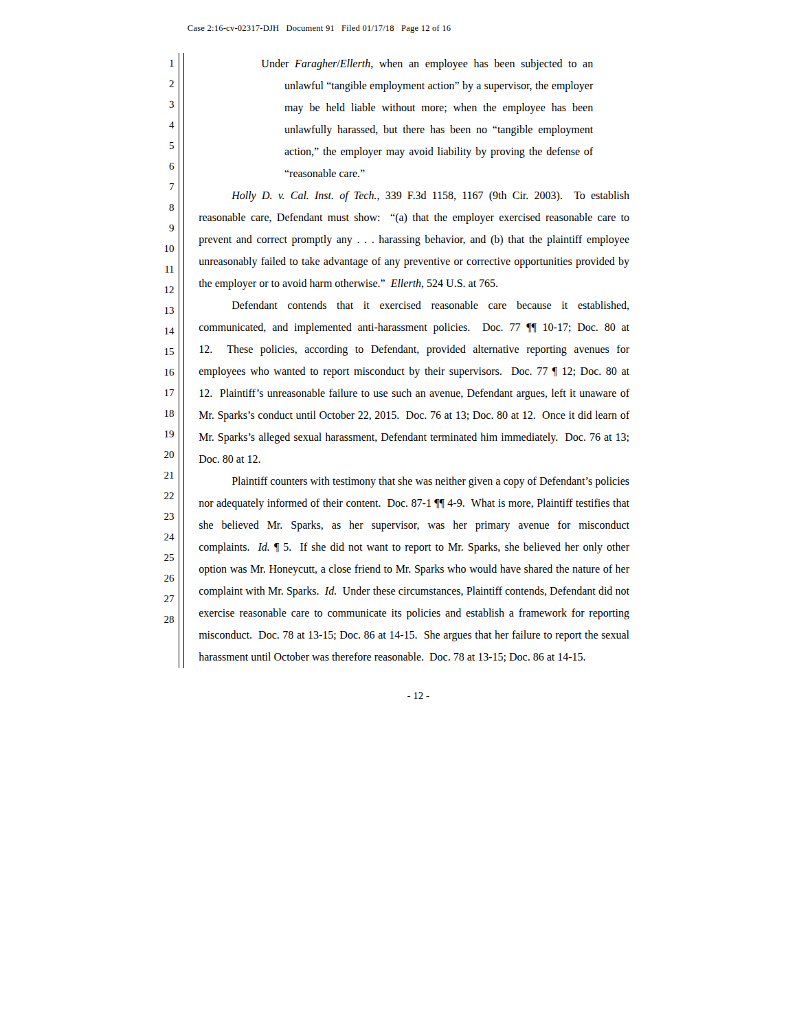Case 2:16-cv-02317-DJH Document 91 Filed 01/17/18 Page 12 of 16
1
2
3
4
5
6
7
8
9
10
11
12
13
14
15
16
17
18
19
20
21
22
23
24
25
26
27
28
Under Faragher/Ellerth, when an employee has been subjected to an unlawful “tangible employment action” by a supervisor, the employer may be held liable without more; when the employee has been unlawfully harassed, but there has been no “tangible employment action,” the employer may avoid liability by proving the defense of “reasonable care.”
Holly D. v. Cal. Inst. of Tech., 339 F.3d 1158, 1167 (9th Cir. 2003). To establish reasonable care, Defendant must show: “(a) that the employer exercised reasonable care to prevent and correct promptly any . . . harassing behavior, and (b) that the plaintiff employee unreasonably failed to take advantage of any preventive or corrective opportunities provided by the employer or to avoid harm otherwise.” Ellerth, 524 U.S. at 765.
Defendant contends that it exercised reasonable care because it established, communicated, and implemented anti-harassment policies. Doc. 77 ¶¶ 10-17; Doc. 80 at 12. These policies, according to Defendant, provided alternative reporting avenues for employees who wanted to report misconduct by their supervisors. Doc. 77 ¶ 12; Doc. 80 at 12. Plaintiff’s unreasonable failure to use such an avenue, Defendant argues, left it unaware of Mr. Sparks’s conduct until October 22, 2015. Doc. 76 at 13; Doc. 80 at 12. Once it did learn of Mr. Sparks’s alleged sexual harassment, Defendant terminated him immediately. Doc. 76 at 13; Doc. 80 at 12.
Plaintiff counters with testimony that she was neither given a copy of Defendant’s policies nor adequately informed of their content. Doc. 87-1 ¶¶ 4-9. What is more, Plaintiff testifies that she believed Mr. Sparks, as her supervisor, was her primary avenue for misconduct complaints. Id. ¶ 5. If she did not want to report to Mr. Sparks, she believed her only other option was Mr. Honeycutt, a close friend to Mr. Sparks who would have shared the nature of her complaint with Mr. Sparks. Id. Under these circumstances, Plaintiff contends, Defendant did not exercise reasonable care to communicate its policies and establish a framework for reporting misconduct. Doc. 78 at 13-15; Doc. 86 at 14-15. She argues that her failure to report the sexual harassment until October was therefore reasonable. Doc. 78 at 13-15; Doc. 86 at 14-15.
- 12 -